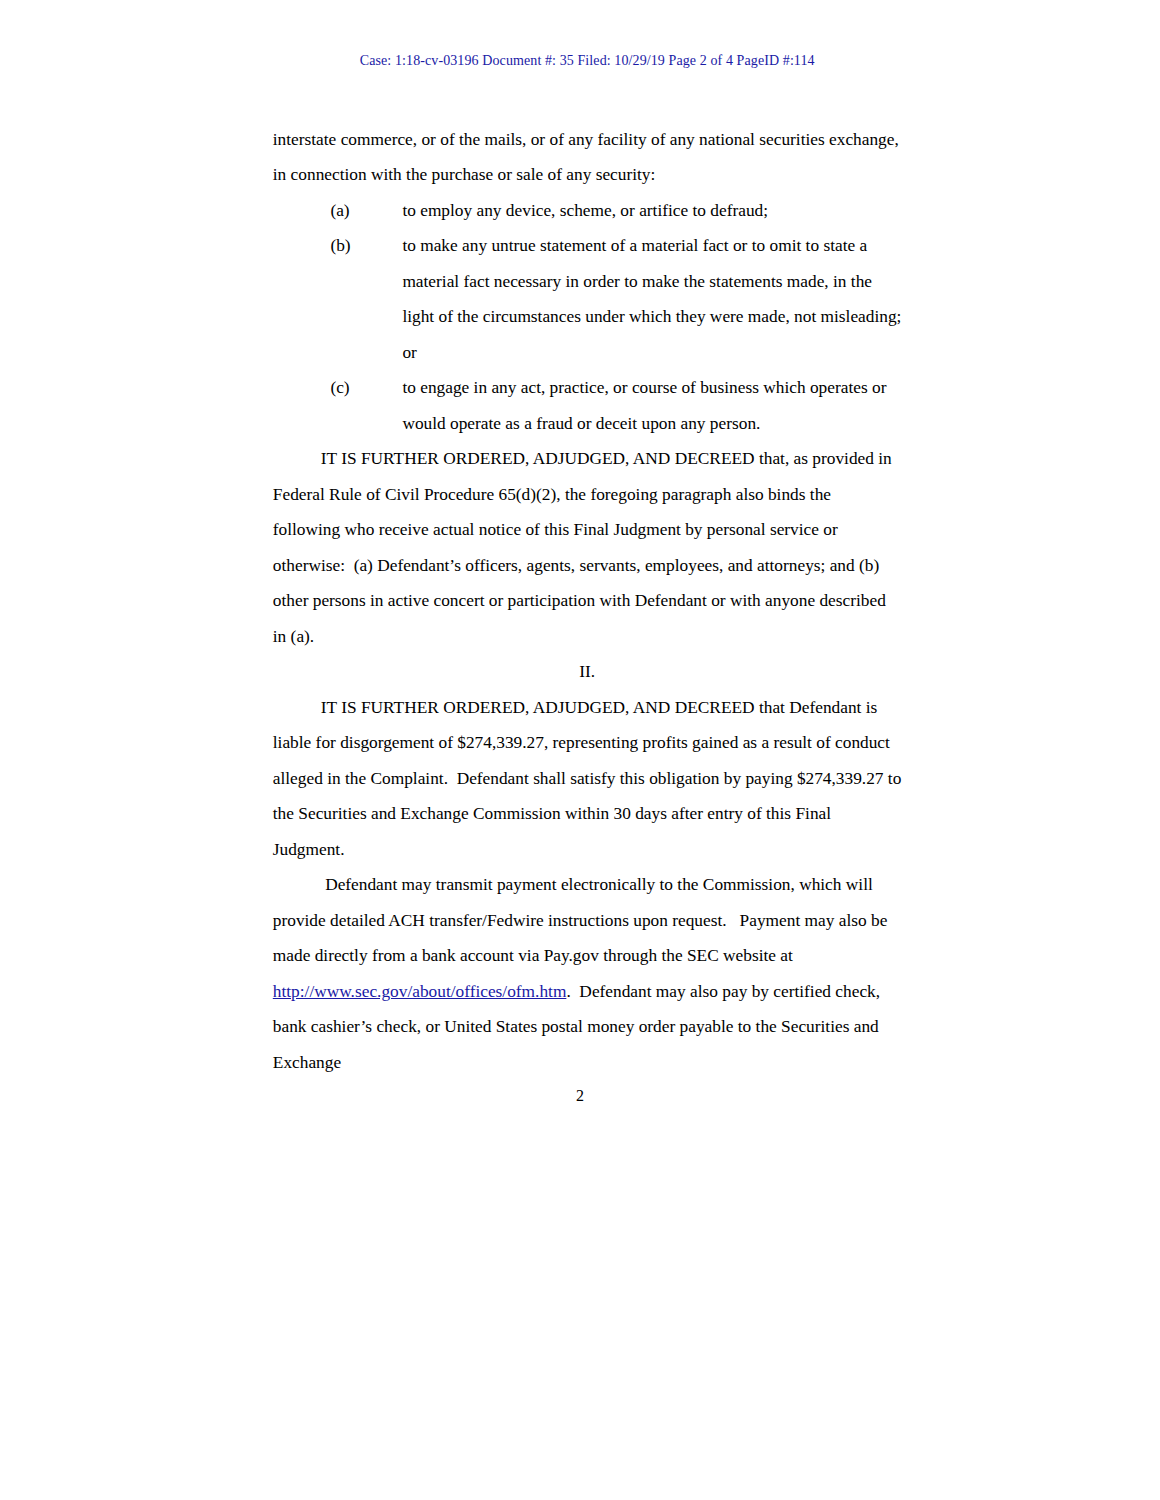Case: 1:18-cv-03196 Document #: 35 Filed: 10/29/19 Page 2 of 4 PageID #:114
interstate commerce, or of the mails, or of any facility of any national securities exchange, in connection with the purchase or sale of any security:
(a) to employ any device, scheme, or artifice to defraud;
(b) to make any untrue statement of a material fact or to omit to state a material fact necessary in order to make the statements made, in the light of the circumstances under which they were made, not misleading; or
(c) to engage in any act, practice, or course of business which operates or would operate as a fraud or deceit upon any person.
IT IS FURTHER ORDERED, ADJUDGED, AND DECREED that, as provided in Federal Rule of Civil Procedure 65(d)(2), the foregoing paragraph also binds the following who receive actual notice of this Final Judgment by personal service or otherwise: (a) Defendant’s officers, agents, servants, employees, and attorneys; and (b) other persons in active concert or participation with Defendant or with anyone described in (a).
II.
IT IS FURTHER ORDERED, ADJUDGED, AND DECREED that Defendant is liable for disgorgement of $274,339.27, representing profits gained as a result of conduct alleged in the Complaint. Defendant shall satisfy this obligation by paying $274,339.27 to the Securities and Exchange Commission within 30 days after entry of this Final Judgment.
Defendant may transmit payment electronically to the Commission, which will provide detailed ACH transfer/Fedwire instructions upon request. Payment may also be made directly from a bank account via Pay.gov through the SEC website at http://www.sec.gov/about/offices/ofm.htm. Defendant may also pay by certified check, bank cashier’s check, or United States postal money order payable to the Securities and Exchange
2